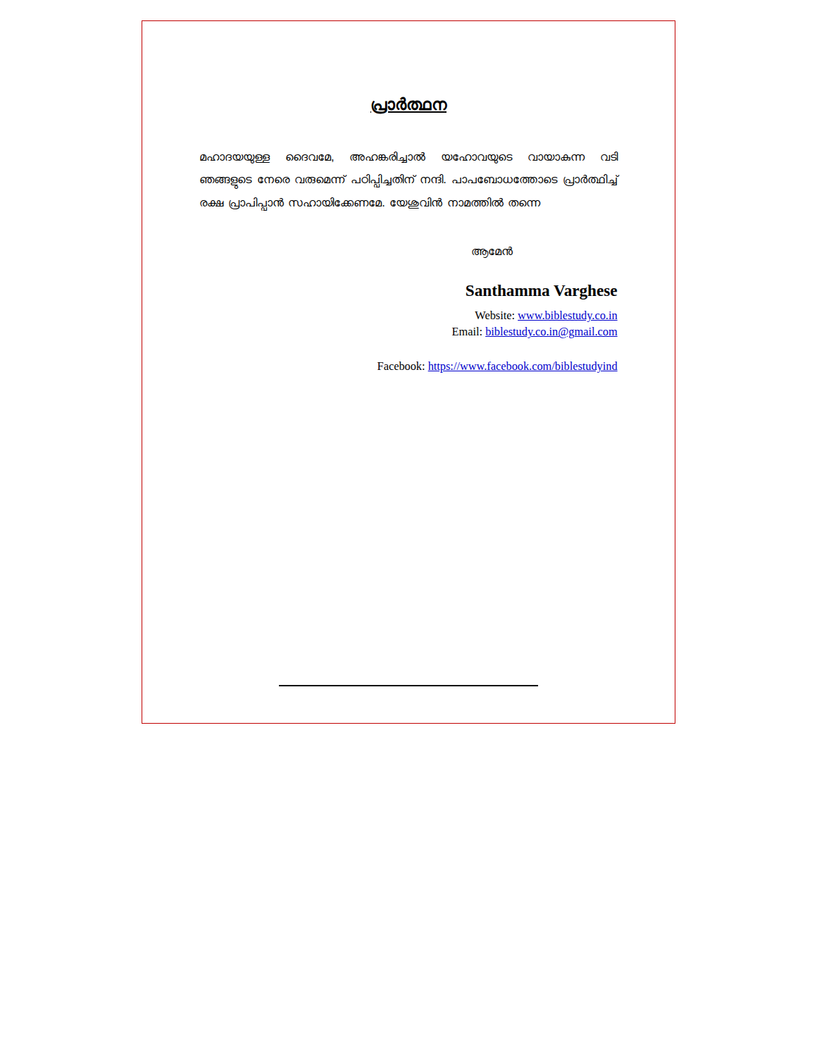പ്രാർത്ഥന
മഹാദയയുള്ള ദൈവമേ, അഹങ്കരിച്ചാൽ യഹോവയുടെ വായാകുന്ന വടി ഞങ്ങളുടെ നേരെ വരുമെന്ന് പഠിപ്പിച്ചതിന് നന്ദി. പാപബോധത്തോടെ പ്രാർത്ഥിച്ച് രക്ഷ പ്രാപിപ്പാൻ സഹായിക്കേണമേ. യേശുവിൻ നാമത്തിൽ തന്നെ
ആമേൻ
Santhamma Varghese
Website: www.biblestudy.co.in
Email: biblestudy.co.in@gmail.com
Facebook: https://www.facebook.com/biblestudyind